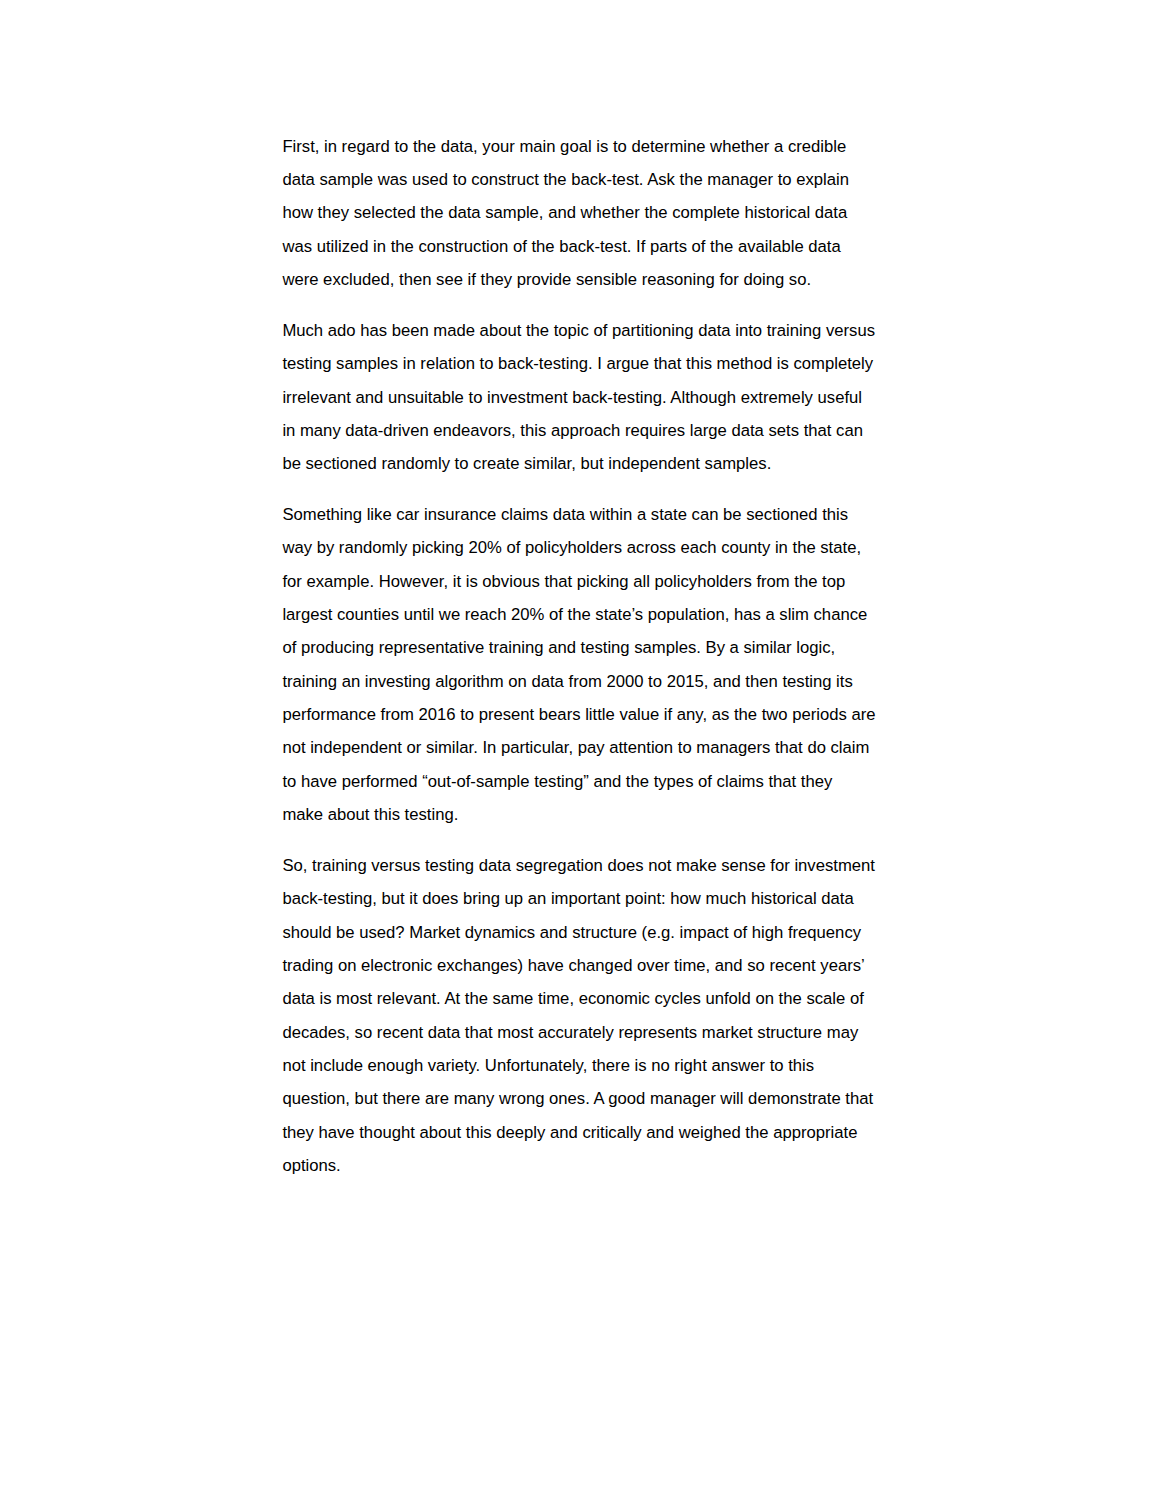First, in regard to the data, your main goal is to determine whether a credible data sample was used to construct the back-test. Ask the manager to explain how they selected the data sample, and whether the complete historical data was utilized in the construction of the back-test. If parts of the available data were excluded, then see if they provide sensible reasoning for doing so.
Much ado has been made about the topic of partitioning data into training versus testing samples in relation to back-testing. I argue that this method is completely irrelevant and unsuitable to investment back-testing. Although extremely useful in many data-driven endeavors, this approach requires large data sets that can be sectioned randomly to create similar, but independent samples.
Something like car insurance claims data within a state can be sectioned this way by randomly picking 20% of policyholders across each county in the state, for example. However, it is obvious that picking all policyholders from the top largest counties until we reach 20% of the state’s population, has a slim chance of producing representative training and testing samples. By a similar logic, training an investing algorithm on data from 2000 to 2015, and then testing its performance from 2016 to present bears little value if any, as the two periods are not independent or similar. In particular, pay attention to managers that do claim to have performed “out-of-sample testing” and the types of claims that they make about this testing.
So, training versus testing data segregation does not make sense for investment back-testing, but it does bring up an important point: how much historical data should be used? Market dynamics and structure (e.g. impact of high frequency trading on electronic exchanges) have changed over time, and so recent years’ data is most relevant. At the same time, economic cycles unfold on the scale of decades, so recent data that most accurately represents market structure may not include enough variety. Unfortunately, there is no right answer to this question, but there are many wrong ones. A good manager will demonstrate that they have thought about this deeply and critically and weighed the appropriate options.